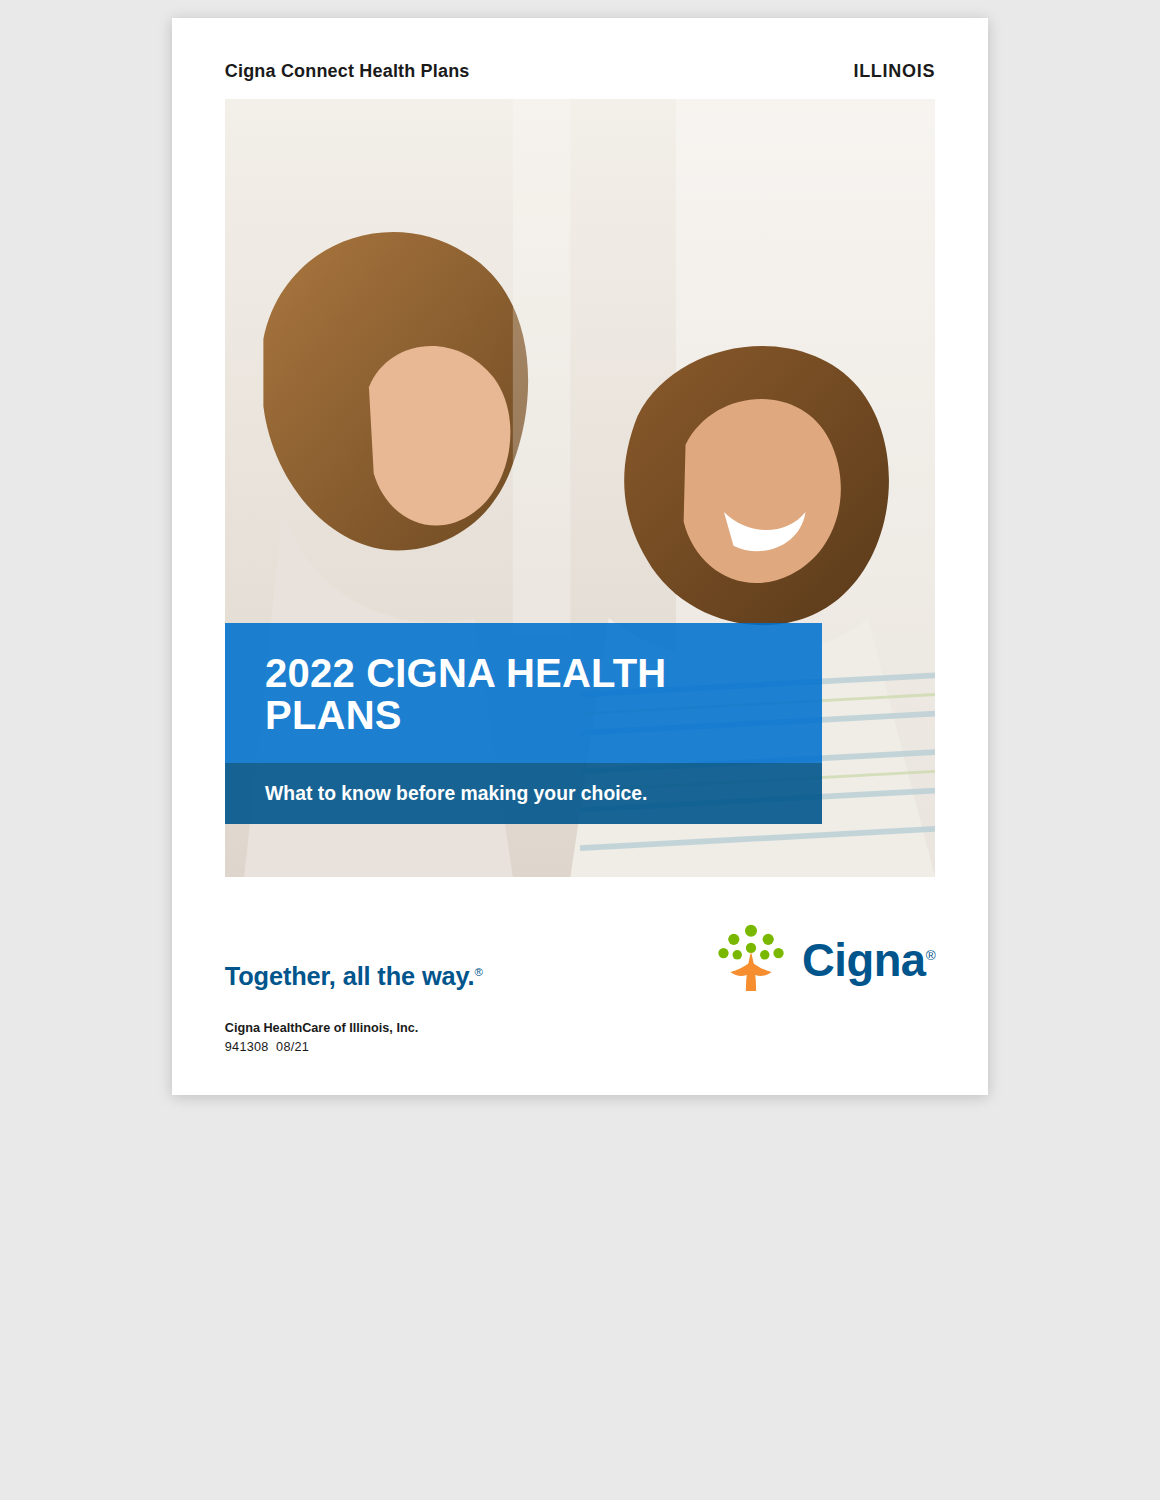Cigna Connect Health Plans ILLINOIS
2022 CIGNA HEALTH PLANS
What to know before making your choice.
Together, all the way.®
Cigna HealthCare of Illinois, Inc. 941308 08/21
Cigna®